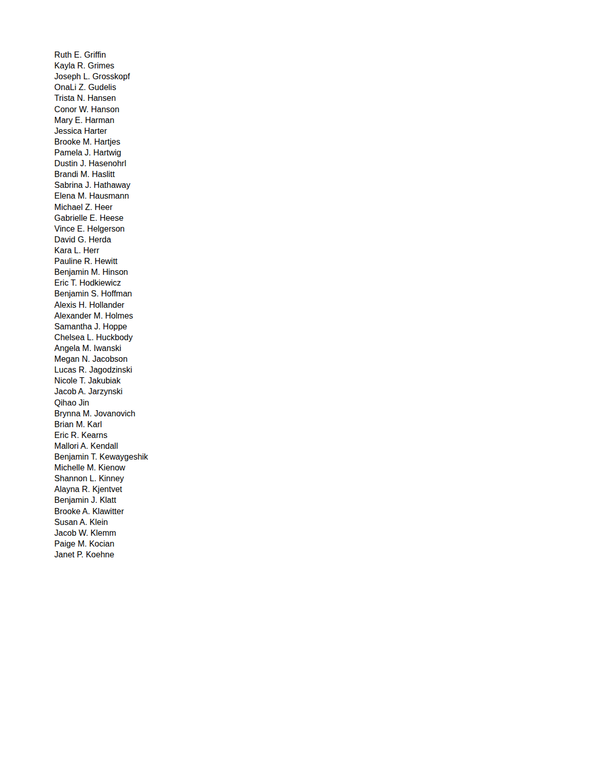Ruth E. Griffin
Kayla R. Grimes
Joseph L. Grosskopf
OnaLi Z. Gudelis
Trista N. Hansen
Conor W. Hanson
Mary E. Harman
Jessica Harter
Brooke M. Hartjes
Pamela J. Hartwig
Dustin J. Hasenohrl
Brandi M. Haslitt
Sabrina J. Hathaway
Elena M. Hausmann
Michael Z. Heer
Gabrielle E. Heese
Vince E. Helgerson
David G. Herda
Kara L. Herr
Pauline R. Hewitt
Benjamin M. Hinson
Eric T. Hodkiewicz
Benjamin S. Hoffman
Alexis H. Hollander
Alexander M. Holmes
Samantha J. Hoppe
Chelsea L. Huckbody
Angela M. Iwanski
Megan N. Jacobson
Lucas R. Jagodzinski
Nicole T. Jakubiak
Jacob A. Jarzynski
Qihao Jin
Brynna M. Jovanovich
Brian M. Karl
Eric R. Kearns
Mallori A. Kendall
Benjamin T. Kewaygeshik
Michelle M. Kienow
Shannon L. Kinney
Alayna R. Kjentvet
Benjamin J. Klatt
Brooke A. Klawitter
Susan A. Klein
Jacob W. Klemm
Paige M. Kocian
Janet P. Koehne